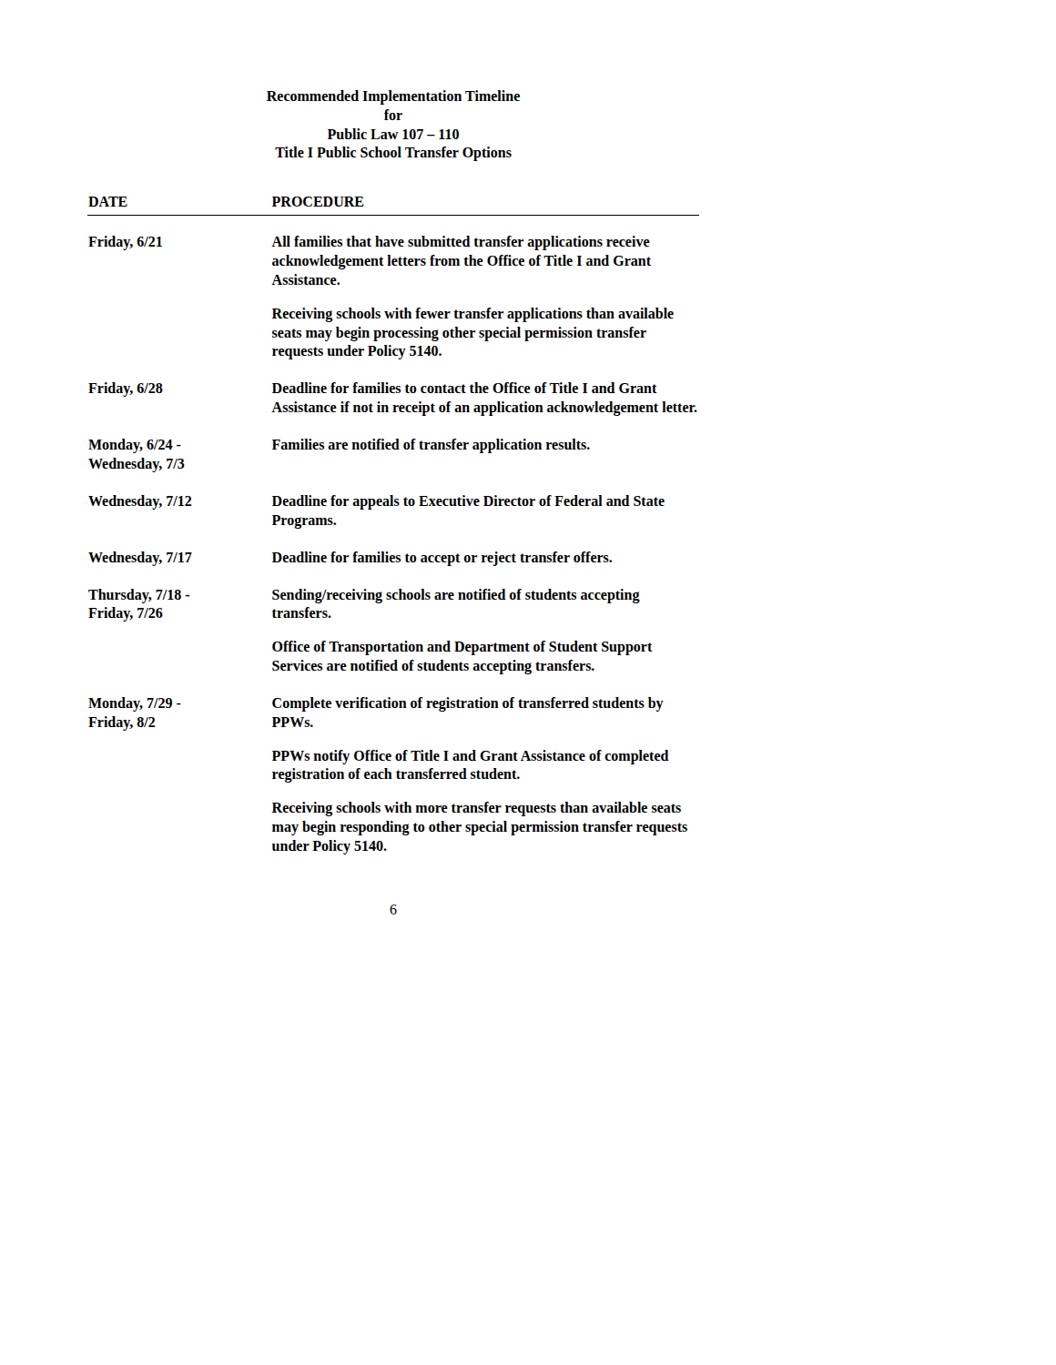Recommended Implementation Timeline
for
Public Law 107 – 110
Title I Public School Transfer Options
| DATE | PROCEDURE |
| --- | --- |
| Friday, 6/21 | All families that have submitted transfer applications receive acknowledgement letters from the Office of Title I and Grant Assistance. Receiving schools with fewer transfer applications than available seats may begin processing other special permission transfer requests under Policy 5140. |
| Friday, 6/28 | Deadline for families to contact the Office of Title I and Grant Assistance if not in receipt of an application acknowledgement letter. |
| Monday, 6/24 - Wednesday, 7/3 | Families are notified of transfer application results. |
| Wednesday, 7/12 | Deadline for appeals to Executive Director of Federal and State Programs. |
| Wednesday, 7/17 | Deadline for families to accept or reject transfer offers. |
| Thursday, 7/18 - Friday, 7/26 | Sending/receiving schools are notified of students accepting transfers. Office of Transportation and Department of Student Support Services are notified of students accepting transfers. |
| Monday, 7/29 - Friday, 8/2 | Complete verification of registration of transferred students by PPWs. PPWs notify Office of Title I and Grant Assistance of completed registration of each transferred student. Receiving schools with more transfer requests than available seats may begin responding to other special permission transfer requests under Policy 5140. |
6